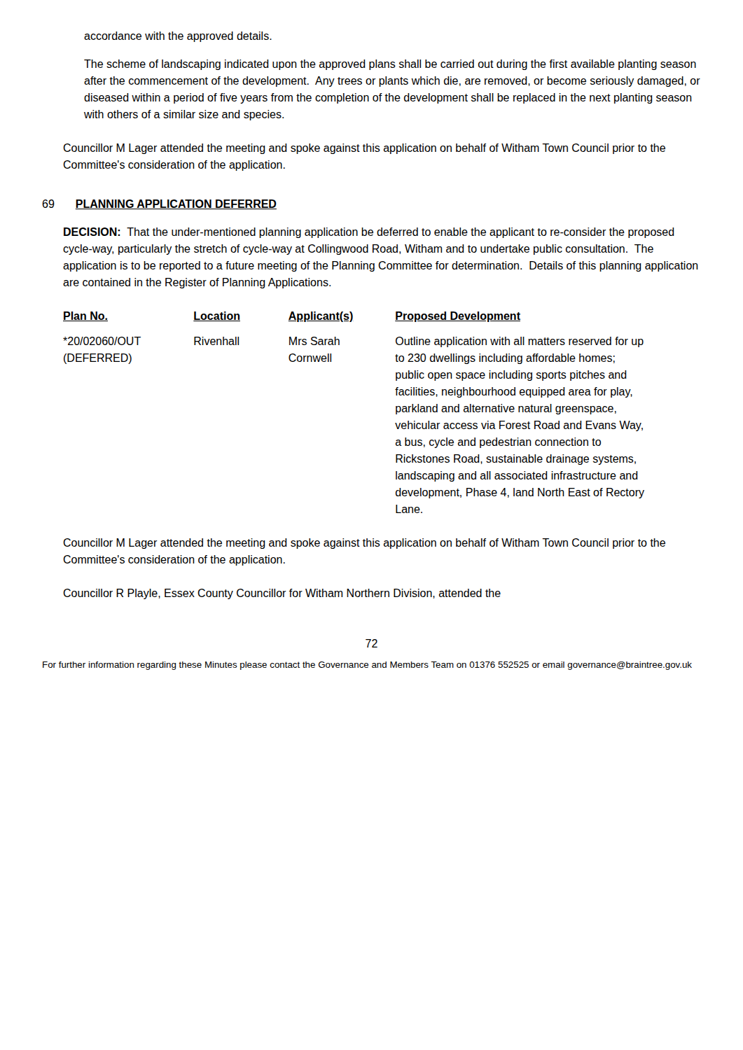accordance with the approved details.
The scheme of landscaping indicated upon the approved plans shall be carried out during the first available planting season after the commencement of the development. Any trees or plants which die, are removed, or become seriously damaged, or diseased within a period of five years from the completion of the development shall be replaced in the next planting season with others of a similar size and species.
Councillor M Lager attended the meeting and spoke against this application on behalf of Witham Town Council prior to the Committee's consideration of the application.
69 PLANNING APPLICATION DEFERRED
DECISION: That the under-mentioned planning application be deferred to enable the applicant to re-consider the proposed cycle-way, particularly the stretch of cycle-way at Collingwood Road, Witham and to undertake public consultation. The application is to be reported to a future meeting of the Planning Committee for determination. Details of this planning application are contained in the Register of Planning Applications.
| Plan No. | Location | Applicant(s) | Proposed Development |
| --- | --- | --- | --- |
| *20/02060/OUT (DEFERRED) | Rivenhall | Mrs Sarah Cornwell | Outline application with all matters reserved for up to 230 dwellings including affordable homes; public open space including sports pitches and facilities, neighbourhood equipped area for play, parkland and alternative natural greenspace, vehicular access via Forest Road and Evans Way, a bus, cycle and pedestrian connection to Rickstones Road, sustainable drainage systems, landscaping and all associated infrastructure and development, Phase 4, land North East of Rectory Lane. |
Councillor M Lager attended the meeting and spoke against this application on behalf of Witham Town Council prior to the Committee's consideration of the application.
Councillor R Playle, Essex County Councillor for Witham Northern Division, attended the
72
For further information regarding these Minutes please contact the Governance and Members Team on 01376 552525 or email governance@braintree.gov.uk